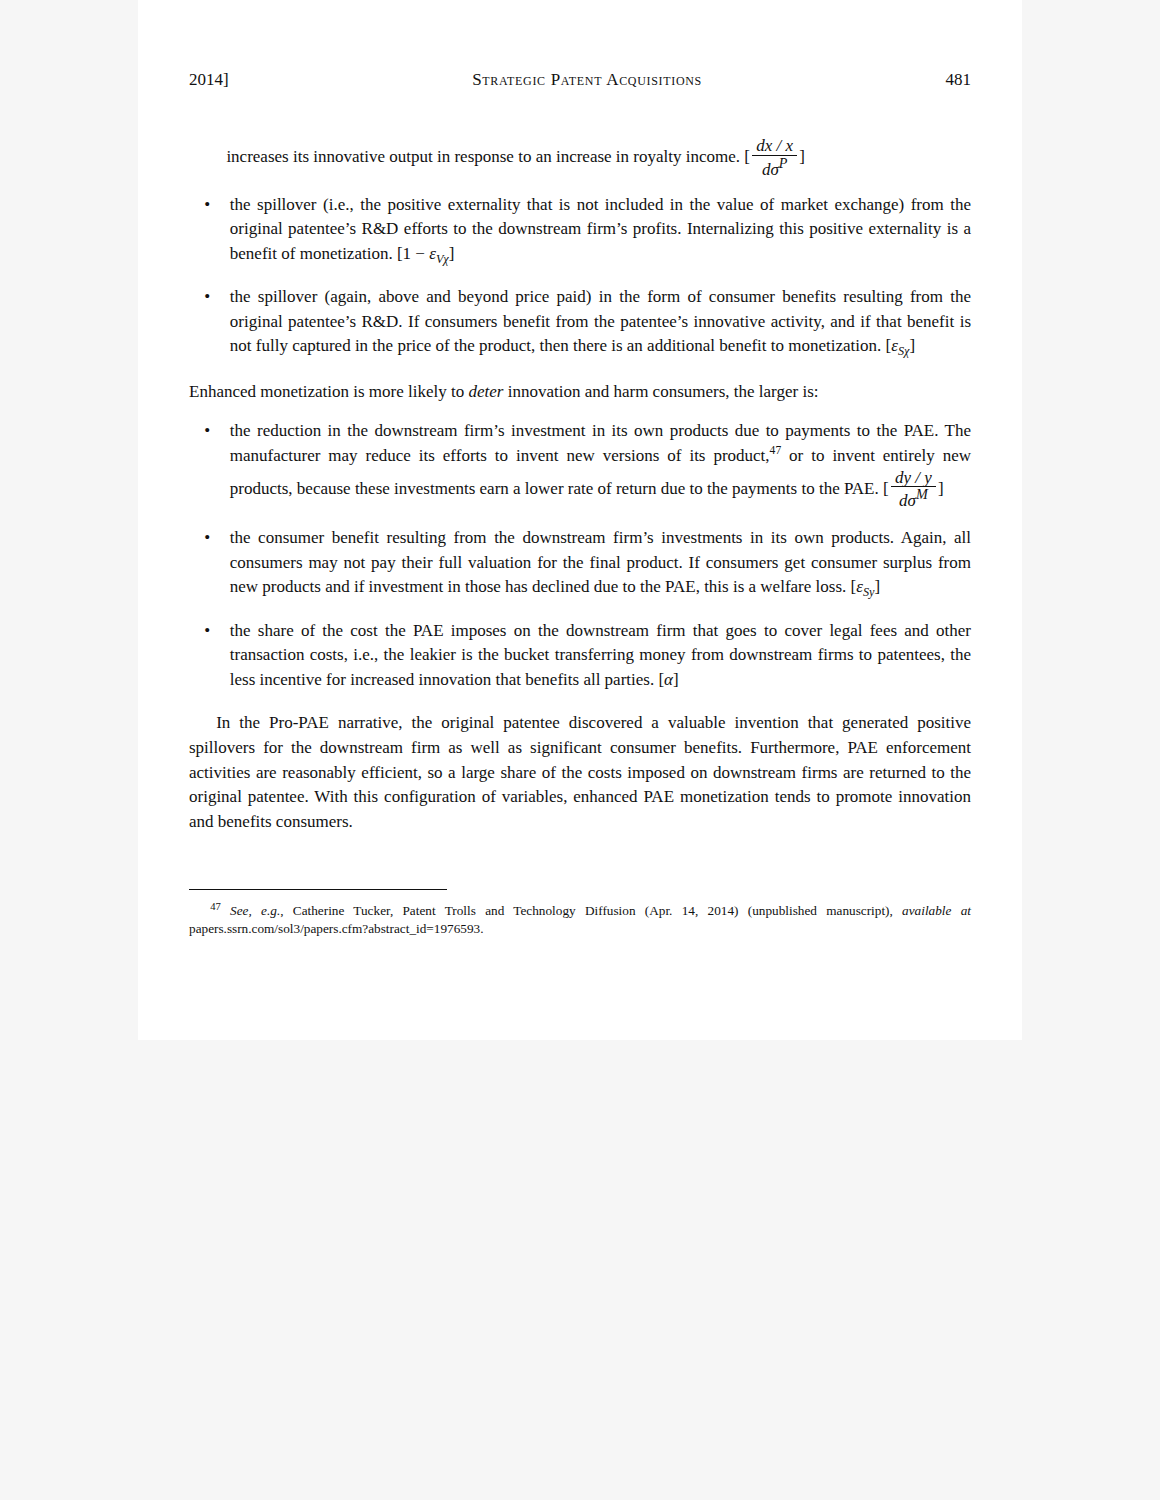2014] Strategic Patent Acquisitions 481
increases its innovative output in response to an increase in royalty income. [dx / x dσP]
the spillover (i.e., the positive externality that is not included in the value of market exchange) from the original patentee’s R&D efforts to the downstream firm’s profits. Internalizing this positive externality is a benefit of monetization. [1 − εVχ]
the spillover (again, above and beyond price paid) in the form of consumer benefits resulting from the original patentee’s R&D. If consumers benefit from the patentee’s innovative activity, and if that benefit is not fully captured in the price of the product, then there is an additional benefit to monetization. [εSχ]
Enhanced monetization is more likely to deter innovation and harm consumers, the larger is:
the reduction in the downstream firm’s investment in its own products due to payments to the PAE. The manufacturer may reduce its efforts to invent new versions of its product,47 or to invent entirely new products, because these investments earn a lower rate of return due to the payments to the PAE. [dy / y dσM]
the consumer benefit resulting from the downstream firm’s investments in its own products. Again, all consumers may not pay their full valuation for the final product. If consumers get consumer surplus from new products and if investment in those has declined due to the PAE, this is a welfare loss. [εSy]
the share of the cost the PAE imposes on the downstream firm that goes to cover legal fees and other transaction costs, i.e., the leakier is the bucket transferring money from downstream firms to patentees, the less incentive for increased innovation that benefits all parties. [α]
In the Pro-PAE narrative, the original patentee discovered a valuable invention that generated positive spillovers for the downstream firm as well as significant consumer benefits. Furthermore, PAE enforcement activities are reasonably efficient, so a large share of the costs imposed on downstream firms are returned to the original patentee. With this configuration of variables, enhanced PAE monetization tends to promote innovation and benefits consumers.
47 See, e.g., Catherine Tucker, Patent Trolls and Technology Diffusion (Apr. 14, 2014) (unpublished manuscript), available at papers.ssrn.com/sol3/papers.cfm?abstract_id=1976593.